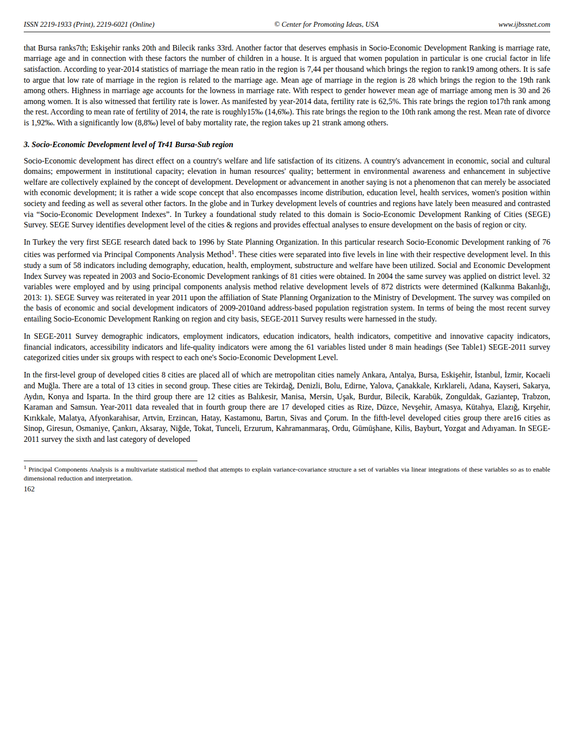ISSN 2219-1933 (Print), 2219-6021 (Online) © Center for Promoting Ideas, USA www.ijbssnet.com
that Bursa ranks7th; Eskişehir ranks 20th and Bilecik ranks 33rd. Another factor that deserves emphasis in Socio-Economic Development Ranking is marriage rate, marriage age and in connection with these factors the number of children in a house. It is argued that women population in particular is one crucial factor in life satisfaction. According to year-2014 statistics of marriage the mean ratio in the region is 7,44 per thousand which brings the region to rank19 among others. It is safe to argue that low rate of marriage in the region is related to the marriage age. Mean age of marriage in the region is 28 which brings the region to the 19th rank among others. Highness in marriage age accounts for the lowness in marriage rate. With respect to gender however mean age of marriage among men is 30 and 26 among women. It is also witnessed that fertility rate is lower. As manifested by year-2014 data, fertility rate is 62,5%. This rate brings the region to17th rank among the rest. According to mean rate of fertility of 2014, the rate is roughly15‰ (14,6‰). This rate brings the region to the 10th rank among the rest. Mean rate of divorce is 1,92‰. With a significantly low (8,8‰) level of baby mortality rate, the region takes up 21 strank among others.
3. Socio-Economic Development level of Tr41 Bursa-Sub region
Socio-Economic development has direct effect on a country's welfare and life satisfaction of its citizens. A country's advancement in economic, social and cultural domains; empowerment in institutional capacity; elevation in human resources' quality; betterment in environmental awareness and enhancement in subjective welfare are collectively explained by the concept of development. Development or advancement in another saying is not a phenomenon that can merely be associated with economic development; it is rather a wide scope concept that also encompasses income distribution, education level, health services, women's position within society and feeding as well as several other factors. In the globe and in Turkey development levels of countries and regions have lately been measured and contrasted via “Socio-Economic Development Indexes”. In Turkey a foundational study related to this domain is Socio-Economic Development Ranking of Cities (SEGE) Survey. SEGE Survey identifies development level of the cities & regions and provides effectual analyses to ensure development on the basis of region or city.
In Turkey the very first SEGE research dated back to 1996 by State Planning Organization. In this particular research Socio-Economic Development ranking of 76 cities was performed via Principal Components Analysis Method1. These cities were separated into five levels in line with their respective development level. In this study a sum of 58 indicators including demography, education, health, employment, substructure and welfare have been utilized. Social and Economic Development Index Survey was repeated in 2003 and Socio-Economic Development rankings of 81 cities were obtained. In 2004 the same survey was applied on district level. 32 variables were employed and by using principal components analysis method relative development levels of 872 districts were determined (Kalkınma Bakanlığı, 2013: 1). SEGE Survey was reiterated in year 2011 upon the affiliation of State Planning Organization to the Ministry of Development. The survey was compiled on the basis of economic and social development indicators of 2009-2010and address-based population registration system. In terms of being the most recent survey entailing Socio-Economic Development Ranking on region and city basis, SEGE-2011 Survey results were harnessed in the study.
In SEGE-2011 Survey demographic indicators, employment indicators, education indicators, health indicators, competitive and innovative capacity indicators, financial indicators, accessibility indicators and life-quality indicators were among the 61 variables listed under 8 main headings (See Table1) SEGE-2011 survey categorized cities under six groups with respect to each one's Socio-Economic Development Level.
In the first-level group of developed cities 8 cities are placed all of which are metropolitan cities namely Ankara, Antalya, Bursa, Eskişehir, İstanbul, İzmir, Kocaeli and Muğla. There are a total of 13 cities in second group. These cities are Tekirdağ, Denizli, Bolu, Edirne, Yalova, Çanakkale, Kırklareli, Adana, Kayseri, Sakarya, Aydın, Konya and Isparta. In the third group there are 12 cities as Balıkesir, Manisa, Mersin, Uşak, Burdur, Bilecik, Karabük, Zonguldak, Gaziantep, Trabzon, Karaman and Samsun. Year-2011 data revealed that in fourth group there are 17 developed cities as Rize, Düzce, Nevşehir, Amasya, Kütahya, Elazığ, Kırşehir, Kırıkkale, Malatya, Afyonkarahisar, Artvin, Erzincan, Hatay, Kastamonu, Bartın, Sivas and Çorum. In the fifth-level developed cities group there are16 cities as Sinop, Giresun, Osmaniye, Çankırı, Aksaray, Niğde, Tokat, Tunceli, Erzurum, Kahramanmaraş, Ordu, Gümüşhane, Kilis, Bayburt, Yozgat and Adıyaman. In SEGE-2011 survey the sixth and last category of developed
1 Principal Components Analysis is a multivariate statistical method that attempts to explain variance-covariance structure a set of variables via linear integrations of these variables so as to enable dimensional reduction and interpretation.
162